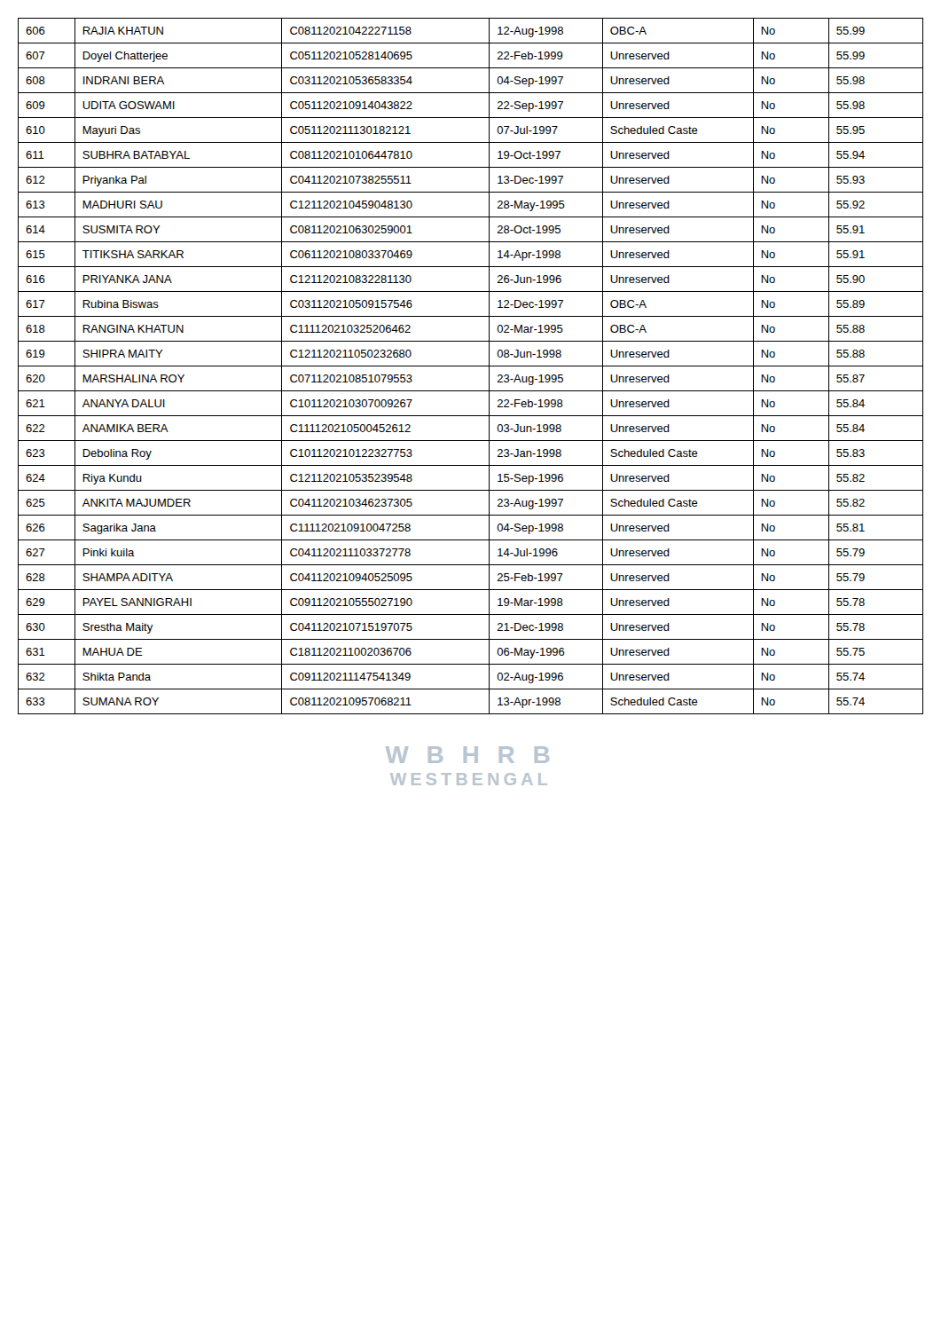| 606 | RAJIA KHATUN | C081120210422271158 | 12-Aug-1998 | OBC-A | No | 55.99 |
| 607 | Doyel Chatterjee | C051120210528140695 | 22-Feb-1999 | Unreserved | No | 55.99 |
| 608 | INDRANI BERA | C031120210536583354 | 04-Sep-1997 | Unreserved | No | 55.98 |
| 609 | UDITA GOSWAMI | C051120210914043822 | 22-Sep-1997 | Unreserved | No | 55.98 |
| 610 | Mayuri Das | C051120211130182121 | 07-Jul-1997 | Scheduled Caste | No | 55.95 |
| 611 | SUBHRA BATABYAL | C081120210106447810 | 19-Oct-1997 | Unreserved | No | 55.94 |
| 612 | Priyanka Pal | C041120210738255511 | 13-Dec-1997 | Unreserved | No | 55.93 |
| 613 | MADHURI SAU | C121120210459048130 | 28-May-1995 | Unreserved | No | 55.92 |
| 614 | SUSMITA ROY | C081120210630259001 | 28-Oct-1995 | Unreserved | No | 55.91 |
| 615 | TITIKSHA SARKAR | C061120210803370469 | 14-Apr-1998 | Unreserved | No | 55.91 |
| 616 | PRIYANKA JANA | C121120210832281130 | 26-Jun-1996 | Unreserved | No | 55.90 |
| 617 | Rubina Biswas | C031120210509157546 | 12-Dec-1997 | OBC-A | No | 55.89 |
| 618 | RANGINA KHATUN | C111120210325206462 | 02-Mar-1995 | OBC-A | No | 55.88 |
| 619 | SHIPRA MAITY | C121120211050232680 | 08-Jun-1998 | Unreserved | No | 55.88 |
| 620 | MARSHALINA ROY | C071120210851079553 | 23-Aug-1995 | Unreserved | No | 55.87 |
| 621 | ANANYA DALUI | C101120210307009267 | 22-Feb-1998 | Unreserved | No | 55.84 |
| 622 | ANAMIKA BERA | C111120210500452612 | 03-Jun-1998 | Unreserved | No | 55.84 |
| 623 | Debolina Roy | C101120210122327753 | 23-Jan-1998 | Scheduled Caste | No | 55.83 |
| 624 | Riya Kundu | C121120210535239548 | 15-Sep-1996 | Unreserved | No | 55.82 |
| 625 | ANKITA MAJUMDER | C041120210346237305 | 23-Aug-1997 | Scheduled Caste | No | 55.82 |
| 626 | Sagarika Jana | C111120210910047258 | 04-Sep-1998 | Unreserved | No | 55.81 |
| 627 | Pinki kuila | C041120211103372778 | 14-Jul-1996 | Unreserved | No | 55.79 |
| 628 | SHAMPA ADITYA | C041120210940525095 | 25-Feb-1997 | Unreserved | No | 55.79 |
| 629 | PAYEL SANNIGRAHI | C091120210555027190 | 19-Mar-1998 | Unreserved | No | 55.78 |
| 630 | Srestha Maity | C041120210715197075 | 21-Dec-1998 | Unreserved | No | 55.78 |
| 631 | MAHUA DE | C181120211002036706 | 06-May-1996 | Unreserved | No | 55.75 |
| 632 | Shikta Panda | C091120211147541349 | 02-Aug-1996 | Unreserved | No | 55.74 |
| 633 | SUMANA ROY | C081120210957068211 | 13-Apr-1998 | Scheduled Caste | No | 55.74 |
W B H R B
WESTBENGAL